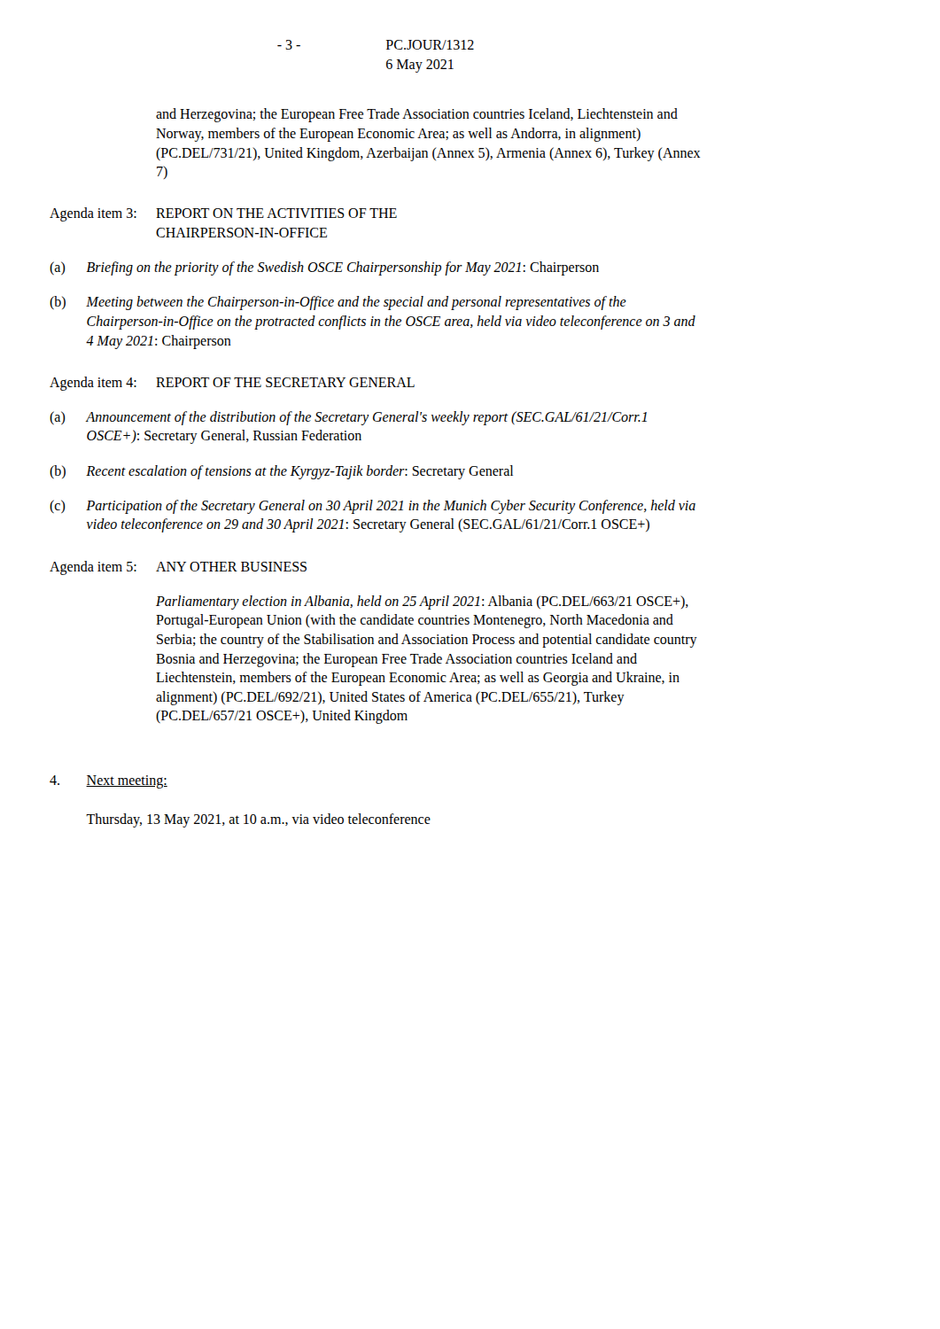- 3 -
PC.JOUR/1312
6 May 2021
and Herzegovina; the European Free Trade Association countries Iceland, Liechtenstein and Norway, members of the European Economic Area; as well as Andorra, in alignment) (PC.DEL/731/21), United Kingdom, Azerbaijan (Annex 5), Armenia (Annex 6), Turkey (Annex 7)
Agenda item 3:
REPORT ON THE ACTIVITIES OF THE
CHAIRPERSON-IN-OFFICE
(a)
Briefing on the priority of the Swedish OSCE Chairpersonship for May 2021: Chairperson
(b)
Meeting between the Chairperson-in-Office and the special and personal representatives of the Chairperson-in-Office on the protracted conflicts in the OSCE area, held via video teleconference on 3 and 4 May 2021: Chairperson
Agenda item 4:
REPORT OF THE SECRETARY GENERAL
(a)
Announcement of the distribution of the Secretary General's weekly report (SEC.GAL/61/21/Corr.1 OSCE+): Secretary General, Russian Federation
(b)
Recent escalation of tensions at the Kyrgyz-Tajik border: Secretary General
(c)
Participation of the Secretary General on 30 April 2021 in the Munich Cyber Security Conference, held via video teleconference on 29 and 30 April 2021: Secretary General (SEC.GAL/61/21/Corr.1 OSCE+)
Agenda item 5:
ANY OTHER BUSINESS
Parliamentary election in Albania, held on 25 April 2021: Albania (PC.DEL/663/21 OSCE+), Portugal-European Union (with the candidate countries Montenegro, North Macedonia and Serbia; the country of the Stabilisation and Association Process and potential candidate country Bosnia and Herzegovina; the European Free Trade Association countries Iceland and Liechtenstein, members of the European Economic Area; as well as Georgia and Ukraine, in alignment) (PC.DEL/692/21), United States of America (PC.DEL/655/21), Turkey (PC.DEL/657/21 OSCE+), United Kingdom
4.
Next meeting:
Thursday, 13 May 2021, at 10 a.m., via video teleconference